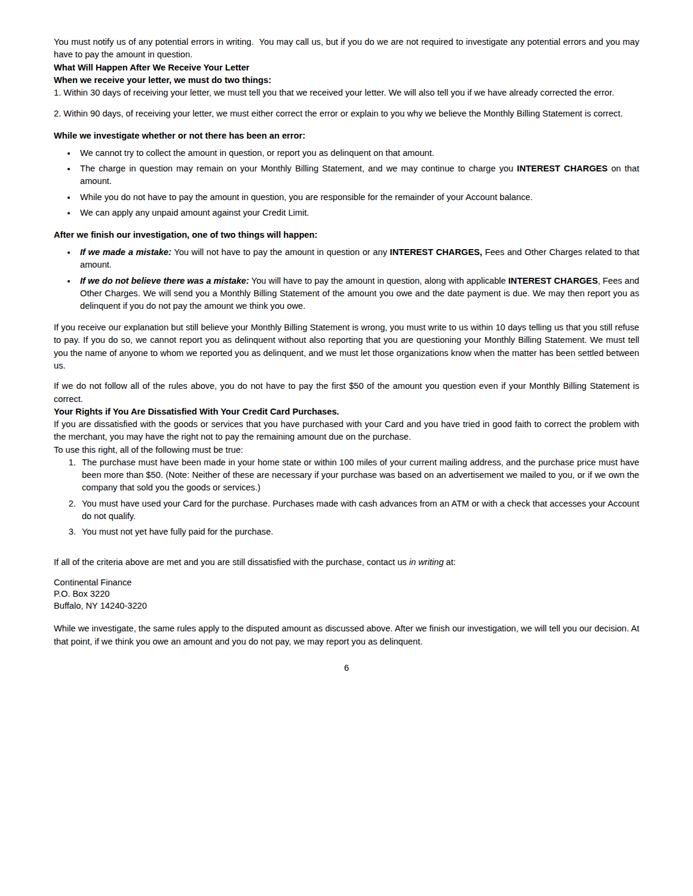You must notify us of any potential errors in writing. You may call us, but if you do we are not required to investigate any potential errors and you may have to pay the amount in question.
What Will Happen After We Receive Your Letter
When we receive your letter, we must do two things:
1. Within 30 days of receiving your letter, we must tell you that we received your letter. We will also tell you if we have already corrected the error.
2. Within 90 days, of receiving your letter, we must either correct the error or explain to you why we believe the Monthly Billing Statement is correct.
While we investigate whether or not there has been an error:
We cannot try to collect the amount in question, or report you as delinquent on that amount.
The charge in question may remain on your Monthly Billing Statement, and we may continue to charge you INTEREST CHARGES on that amount.
While you do not have to pay the amount in question, you are responsible for the remainder of your Account balance.
We can apply any unpaid amount against your Credit Limit.
After we finish our investigation, one of two things will happen:
If we made a mistake: You will not have to pay the amount in question or any INTEREST CHARGES, Fees and Other Charges related to that amount.
If we do not believe there was a mistake: You will have to pay the amount in question, along with applicable INTEREST CHARGES, Fees and Other Charges. We will send you a Monthly Billing Statement of the amount you owe and the date payment is due. We may then report you as delinquent if you do not pay the amount we think you owe.
If you receive our explanation but still believe your Monthly Billing Statement is wrong, you must write to us within 10 days telling us that you still refuse to pay. If you do so, we cannot report you as delinquent without also reporting that you are questioning your Monthly Billing Statement. We must tell you the name of anyone to whom we reported you as delinquent, and we must let those organizations know when the matter has been settled between us.
If we do not follow all of the rules above, you do not have to pay the first $50 of the amount you question even if your Monthly Billing Statement is correct.
Your Rights if You Are Dissatisfied With Your Credit Card Purchases.
If you are dissatisfied with the goods or services that you have purchased with your Card and you have tried in good faith to correct the problem with the merchant, you may have the right not to pay the remaining amount due on the purchase.
To use this right, all of the following must be true:
The purchase must have been made in your home state or within 100 miles of your current mailing address, and the purchase price must have been more than $50. (Note: Neither of these are necessary if your purchase was based on an advertisement we mailed to you, or if we own the company that sold you the goods or services.)
You must have used your Card for the purchase. Purchases made with cash advances from an ATM or with a check that accesses your Account do not qualify.
You must not yet have fully paid for the purchase.
If all of the criteria above are met and you are still dissatisfied with the purchase, contact us in writing at:
Continental Finance
P.O. Box 3220
Buffalo, NY 14240-3220
While we investigate, the same rules apply to the disputed amount as discussed above. After we finish our investigation, we will tell you our decision. At that point, if we think you owe an amount and you do not pay, we may report you as delinquent.
6